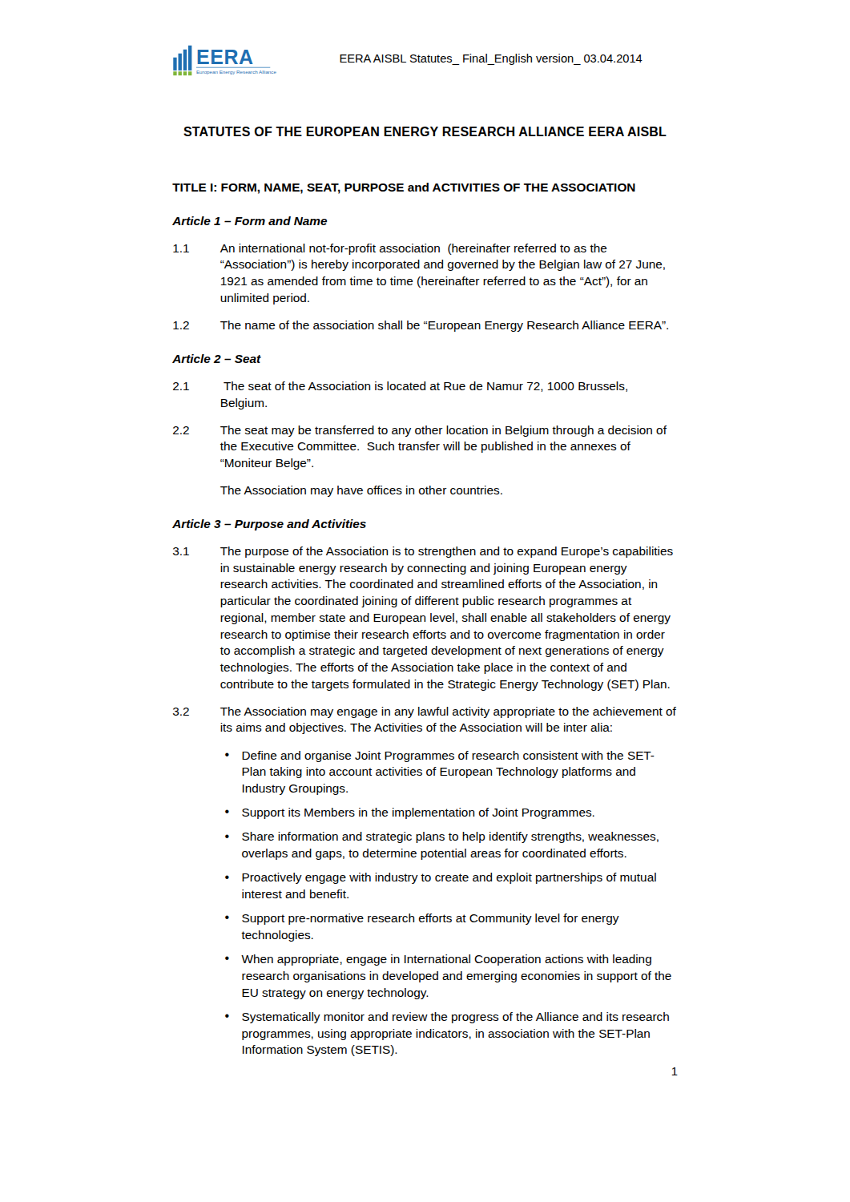EERA European Energy Research Alliance
EERA AISBL Statutes_ Final_English version_ 03.04.2014
STATUTES OF THE EUROPEAN ENERGY RESEARCH ALLIANCE EERA AISBL
TITLE I: FORM, NAME, SEAT, PURPOSE and ACTIVITIES OF THE ASSOCIATION
Article 1 – Form and Name
1.1
An international not-for-profit association (hereinafter referred to as the “Association”) is hereby incorporated and governed by the Belgian law of 27 June, 1921 as amended from time to time (hereinafter referred to as the “Act”), for an unlimited period.
1.2
The name of the association shall be “European Energy Research Alliance EERA”.
Article 2 – Seat
2.1
The seat of the Association is located at Rue de Namur 72, 1000 Brussels, Belgium.
2.2
The seat may be transferred to any other location in Belgium through a decision of the Executive Committee. Such transfer will be published in the annexes of “Moniteur Belge”.
The Association may have offices in other countries.
Article 3 – Purpose and Activities
3.1
The purpose of the Association is to strengthen and to expand Europe’s capabilities in sustainable energy research by connecting and joining European energy research activities. The coordinated and streamlined efforts of the Association, in particular the coordinated joining of different public research programmes at regional, member state and European level, shall enable all stakeholders of energy research to optimise their research efforts and to overcome fragmentation in order to accomplish a strategic and targeted development of next generations of energy technologies. The efforts of the Association take place in the context of and contribute to the targets formulated in the Strategic Energy Technology (SET) Plan.
3.2
The Association may engage in any lawful activity appropriate to the achievement of its aims and objectives. The Activities of the Association will be inter alia:
Define and organise Joint Programmes of research consistent with the SET-Plan taking into account activities of European Technology platforms and Industry Groupings.
Support its Members in the implementation of Joint Programmes.
Share information and strategic plans to help identify strengths, weaknesses, overlaps and gaps, to determine potential areas for coordinated efforts.
Proactively engage with industry to create and exploit partnerships of mutual interest and benefit.
Support pre-normative research efforts at Community level for energy technologies.
When appropriate, engage in International Cooperation actions with leading research organisations in developed and emerging economies in support of the EU strategy on energy technology.
Systematically monitor and review the progress of the Alliance and its research programmes, using appropriate indicators, in association with the SET-Plan Information System (SETIS).
1